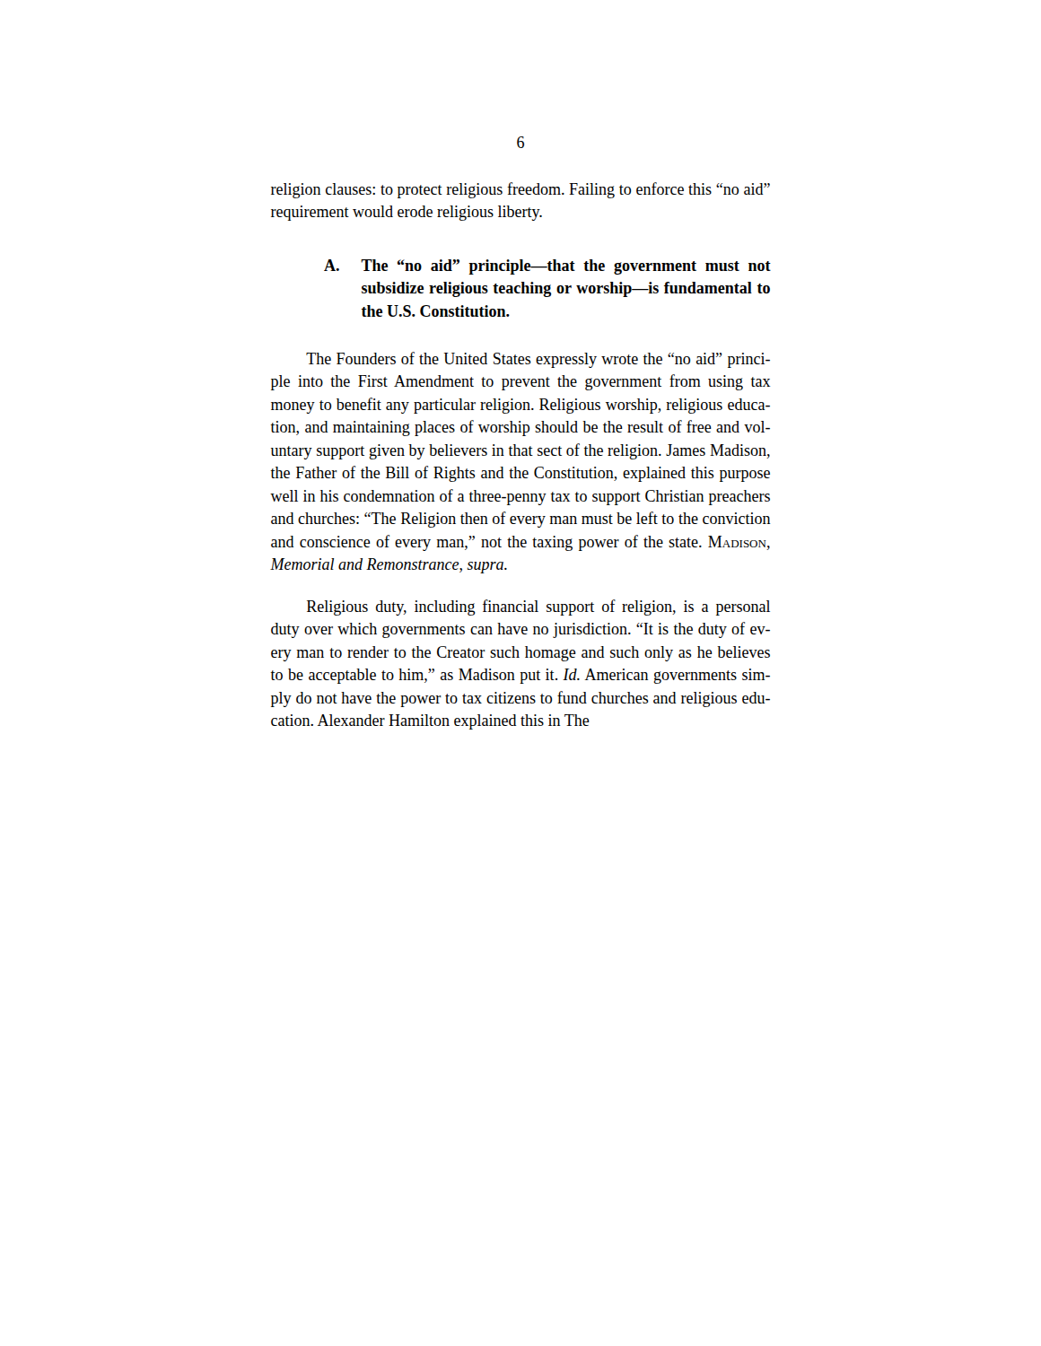6
religion clauses: to protect religious freedom. Failing to enforce this “no aid” requirement would erode religious liberty.
A. The “no aid” principle—that the government must not subsidize religious teaching or worship—is fundamental to the U.S. Constitution.
The Founders of the United States expressly wrote the “no aid” principle into the First Amendment to prevent the government from using tax money to benefit any particular religion. Religious worship, religious education, and maintaining places of worship should be the result of free and voluntary support given by believers in that sect of the religion. James Madison, the Father of the Bill of Rights and the Constitution, explained this purpose well in his condemnation of a three-penny tax to support Christian preachers and churches: “The Religion then of every man must be left to the conviction and conscience of every man,” not the taxing power of the state. Madison, Memorial and Remonstrance, supra.
Religious duty, including financial support of religion, is a personal duty over which governments can have no jurisdiction. “It is the duty of every man to render to the Creator such homage and such only as he believes to be acceptable to him,” as Madison put it. Id. American governments simply do not have the power to tax citizens to fund churches and religious education. Alexander Hamilton explained this in The